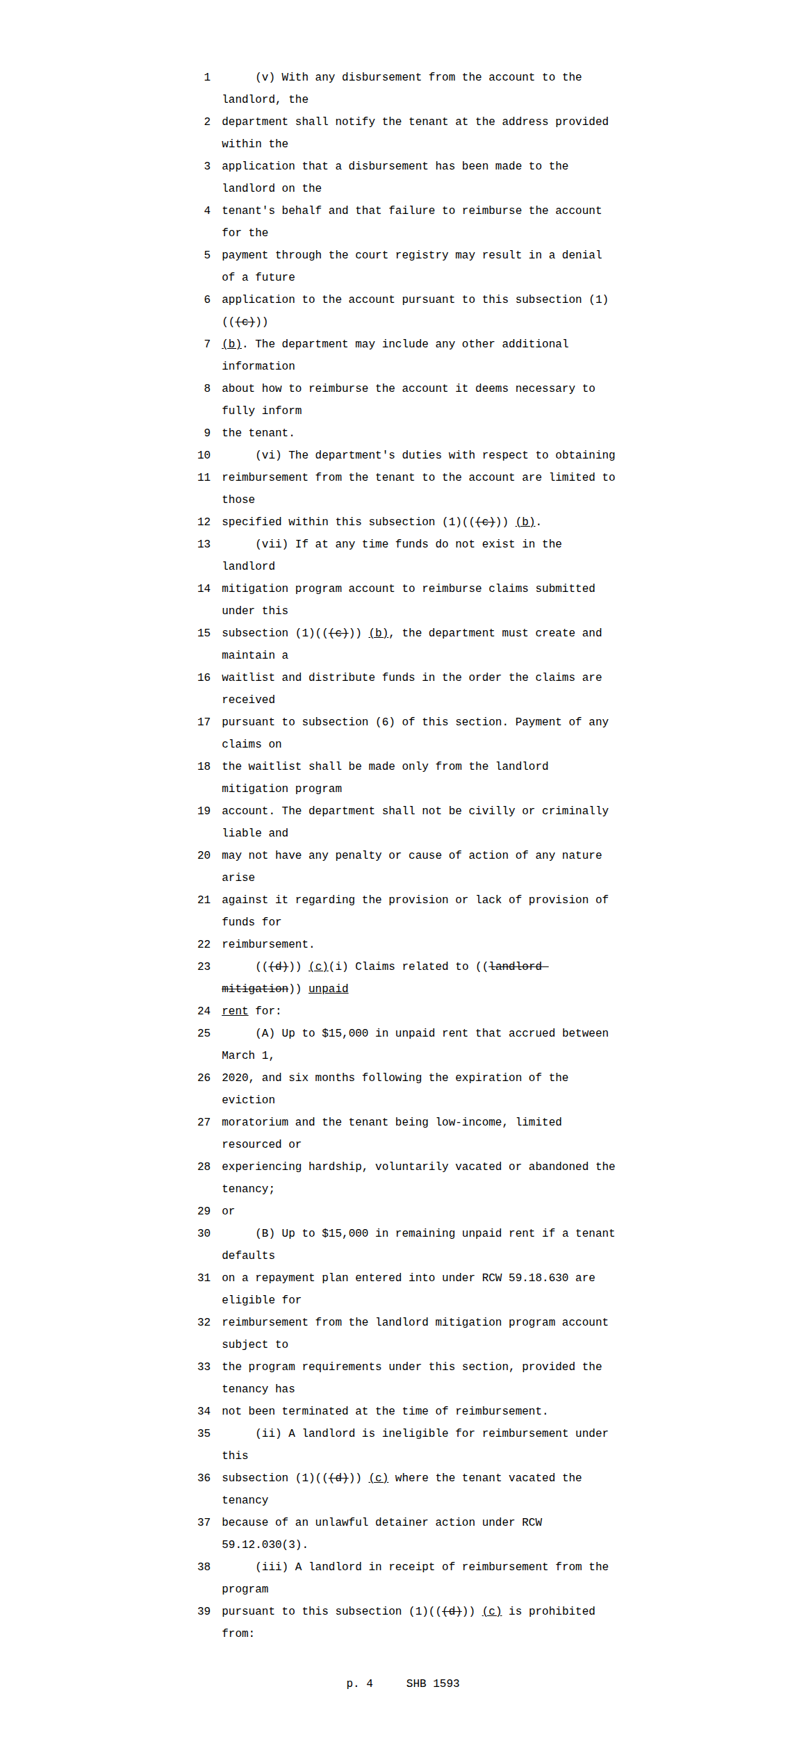(v) With any disbursement from the account to the landlord, the
department shall notify the tenant at the address provided within the
application that a disbursement has been made to the landlord on the
tenant's behalf and that failure to reimburse the account for the
payment through the court registry may result in a denial of a future
application to the account pursuant to this subsection (1)(((c)))
(b). The department may include any other additional information
about how to reimburse the account it deems necessary to fully inform
the tenant.
(vi) The department's duties with respect to obtaining
reimbursement from the tenant to the account are limited to those
specified within this subsection (1)(((c))) (b).
(vii) If at any time funds do not exist in the landlord
mitigation program account to reimburse claims submitted under this
subsection (1)(((c))) (b), the department must create and maintain a
waitlist and distribute funds in the order the claims are received
pursuant to subsection (6) of this section. Payment of any claims on
the waitlist shall be made only from the landlord mitigation program
account. The department shall not be civilly or criminally liable and
may not have any penalty or cause of action of any nature arise
against it regarding the provision or lack of provision of funds for
reimbursement.
(((d))) (c)(i) Claims related to ((landlord mitigation)) unpaid
rent for:
(A) Up to $15,000 in unpaid rent that accrued between March 1,
2020, and six months following the expiration of the eviction
moratorium and the tenant being low-income, limited resourced or
experiencing hardship, voluntarily vacated or abandoned the tenancy;
or
(B) Up to $15,000 in remaining unpaid rent if a tenant defaults
on a repayment plan entered into under RCW 59.18.630 are eligible for
reimbursement from the landlord mitigation program account subject to
the program requirements under this section, provided the tenancy has
not been terminated at the time of reimbursement.
(ii) A landlord is ineligible for reimbursement under this
subsection (1)(((d))) (c) where the tenant vacated the tenancy
because of an unlawful detainer action under RCW 59.12.030(3).
(iii) A landlord in receipt of reimbursement from the program
pursuant to this subsection (1)(((d))) (c) is prohibited from:
p. 4 SHB 1593